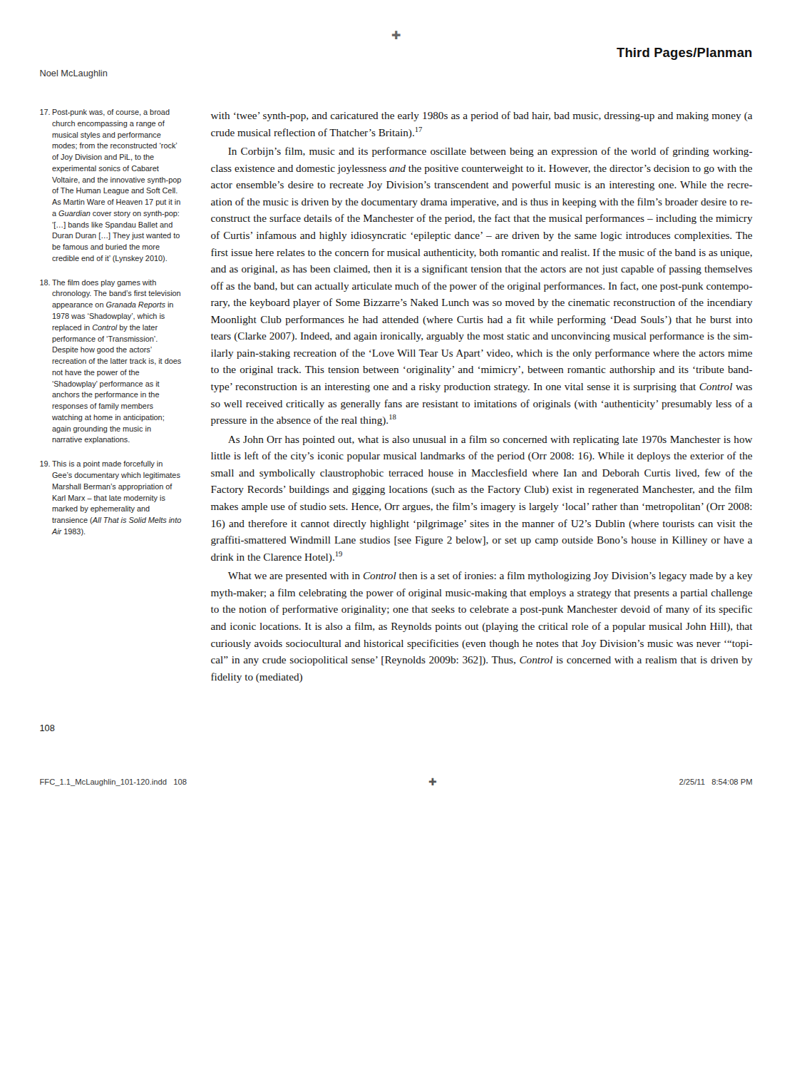✚
Third Pages/Planman
Noel McLaughlin
17. Post-punk was, of course, a broad church encompassing a range of musical styles and performance modes; from the reconstructed ‘rock’ of Joy Division and PiL, to the experimental sonics of Cabaret Voltaire, and the innovative synth-pop of The Human League and Soft Cell. As Martin Ware of Heaven 17 put it in a Guardian cover story on synth-pop: ‘[…] bands like Spandau Ballet and Duran Duran […] They just wanted to be famous and buried the more credible end of it’ (Lynskey 2010).
18. The film does play games with chronology. The band’s first television appearance on Granada Reports in 1978 was ‘Shadowplay’, which is replaced in Control by the later performance of ‘Transmission’. Despite how good the actors’ recreation of the latter track is, it does not have the power of the ‘Shadowplay’ performance as it anchors the performance in the responses of family members watching at home in anticipation; again grounding the music in narrative explanations.
19. This is a point made forcefully in Gee’s documentary which legitimates Marshall Berman’s appropriation of Karl Marx – that late modernity is marked by ephemerality and transience (All That is Solid Melts into Air 1983).
with ‘twee’ synth-pop, and caricatured the early 1980s as a period of bad hair, bad music, dressing-up and making money (a crude musical reflection of Thatcher’s Britain).17
In Corbijn’s film, music and its performance oscillate between being an expression of the world of grinding working-class existence and domestic joylessness and the positive counterweight to it. However, the director’s decision to go with the actor ensemble’s desire to recreate Joy Division’s transcendent and powerful music is an interesting one. While the recreation of the music is driven by the documentary drama imperative, and is thus in keeping with the film’s broader desire to reconstruct the surface details of the Manchester of the period, the fact that the musical performances – including the mimicry of Curtis’ infamous and highly idiosyncratic ‘epileptic dance’ – are driven by the same logic introduces complexities. The first issue here relates to the concern for musical authenticity, both romantic and realist. If the music of the band is as unique, and as original, as has been claimed, then it is a significant tension that the actors are not just capable of passing themselves off as the band, but can actually articulate much of the power of the original performances. In fact, one post-punk contemporary, the keyboard player of Some Bizzarre’s Naked Lunch was so moved by the cinematic reconstruction of the incendiary Moonlight Club performances he had attended (where Curtis had a fit while performing ‘Dead Souls’) that he burst into tears (Clarke 2007). Indeed, and again ironically, arguably the most static and unconvincing musical performance is the similarly pain-staking recreation of the ‘Love Will Tear Us Apart’ video, which is the only performance where the actors mime to the original track. This tension between ‘originality’ and ‘mimicry’, between romantic authorship and its ‘tribute band-type’ reconstruction is an interesting one and a risky production strategy. In one vital sense it is surprising that Control was so well received critically as generally fans are resistant to imitations of originals (with ‘authenticity’ presumably less of a pressure in the absence of the real thing).18
As John Orr has pointed out, what is also unusual in a film so concerned with replicating late 1970s Manchester is how little is left of the city’s iconic popular musical landmarks of the period (Orr 2008: 16). While it deploys the exterior of the small and symbolically claustrophobic terraced house in Macclesfield where Ian and Deborah Curtis lived, few of the Factory Records’ buildings and gigging locations (such as the Factory Club) exist in regenerated Manchester, and the film makes ample use of studio sets. Hence, Orr argues, the film’s imagery is largely ‘local’ rather than ‘metropolitan’ (Orr 2008: 16) and therefore it cannot directly highlight ‘pilgrimage’ sites in the manner of U2’s Dublin (where tourists can visit the graffiti-smattered Windmill Lane studios [see Figure 2 below], or set up camp outside Bono’s house in Killiney or have a drink in the Clarence Hotel).19
What we are presented with in Control then is a set of ironies: a film mythologizing Joy Division’s legacy made by a key myth-maker; a film celebrating the power of original music-making that employs a strategy that presents a partial challenge to the notion of performative originality; one that seeks to celebrate a post-punk Manchester devoid of many of its specific and iconic locations. It is also a film, as Reynolds points out (playing the critical role of a popular musical John Hill), that curiously avoids sociocultural and historical specificities (even though he notes that Joy Division’s music was never ‘“topical” in any crude sociopolitical sense’ [Reynolds 2009b: 362]). Thus, Control is concerned with a realism that is driven by fidelity to (mediated)
108
FFC_1.1_McLaughlin_101-120.indd 108
✚
2/25/11 8:54:08 PM